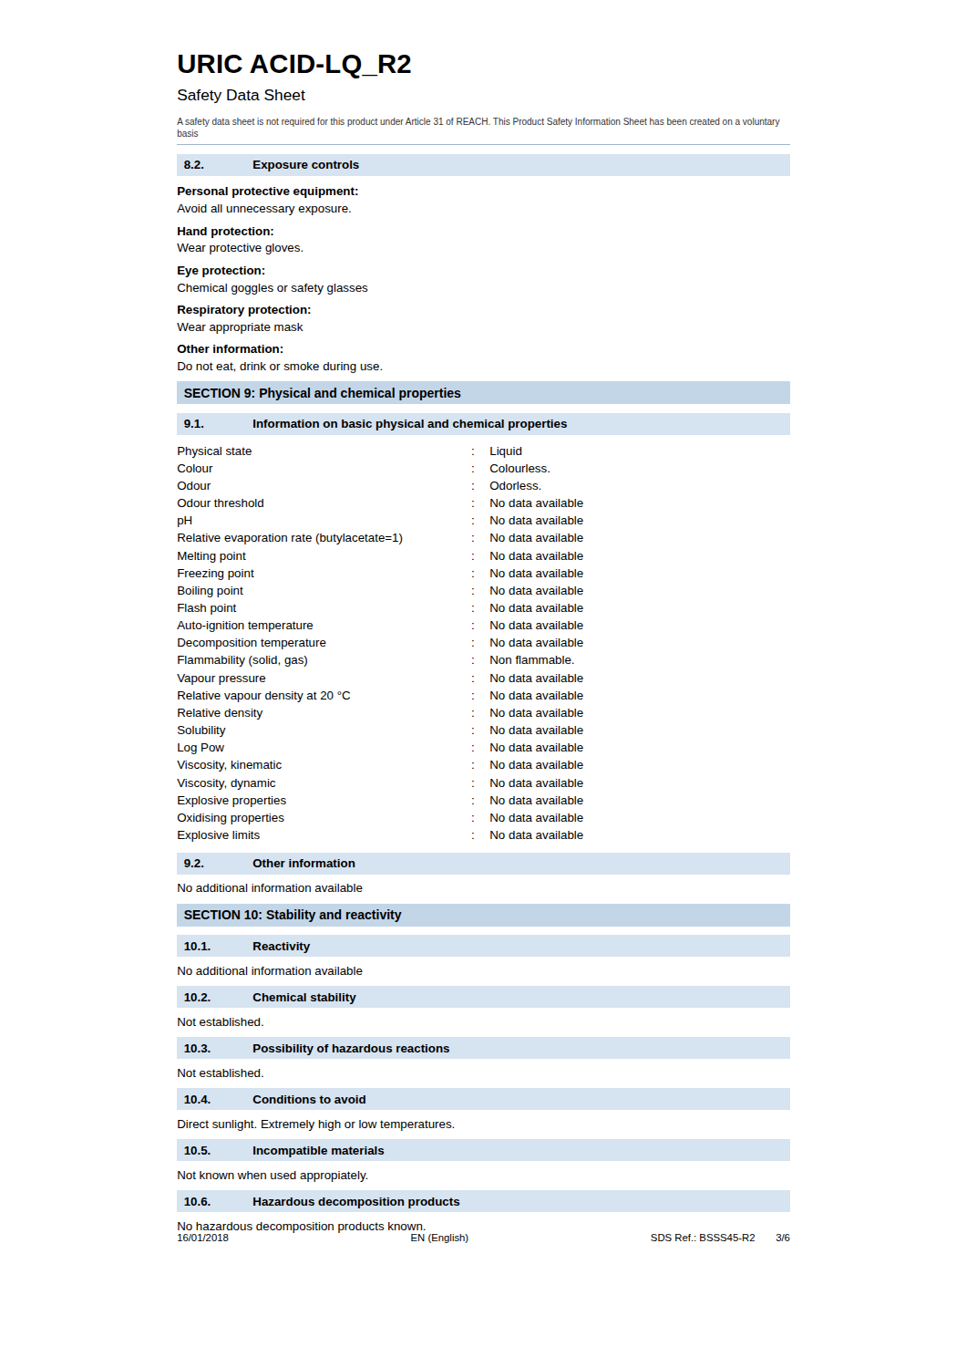URIC ACID-LQ_R2
Safety Data Sheet
A safety data sheet is not required for this product under Article 31 of REACH. This Product Safety Information Sheet has been created on a voluntary basis
8.2. Exposure controls
Personal protective equipment:
Avoid all unnecessary exposure.
Hand protection:
Wear protective gloves.
Eye protection:
Chemical goggles or safety glasses
Respiratory protection:
Wear appropriate mask
Other information:
Do not eat, drink or smoke during use.
SECTION 9: Physical and chemical properties
9.1. Information on basic physical and chemical properties
| Physical state | : | Liquid |
| Colour | : | Colourless. |
| Odour | : | Odorless. |
| Odour threshold | : | No data available |
| pH | : | No data available |
| Relative evaporation rate (butylacetate=1) | : | No data available |
| Melting point | : | No data available |
| Freezing point | : | No data available |
| Boiling point | : | No data available |
| Flash point | : | No data available |
| Auto-ignition temperature | : | No data available |
| Decomposition temperature | : | No data available |
| Flammability (solid, gas) | : | Non flammable. |
| Vapour pressure | : | No data available |
| Relative vapour density at 20 °C | : | No data available |
| Relative density | : | No data available |
| Solubility | : | No data available |
| Log Pow | : | No data available |
| Viscosity, kinematic | : | No data available |
| Viscosity, dynamic | : | No data available |
| Explosive properties | : | No data available |
| Oxidising properties | : | No data available |
| Explosive limits | : | No data available |
9.2. Other information
No additional information available
SECTION 10: Stability and reactivity
10.1. Reactivity
No additional information available
10.2. Chemical stability
Not established.
10.3. Possibility of hazardous reactions
Not established.
10.4. Conditions to avoid
Direct sunlight. Extremely high or low temperatures.
10.5. Incompatible materials
Not known when used appropiately.
10.6. Hazardous decomposition products
No hazardous decomposition products known.
16/01/2018
EN (English)
SDS Ref.: BSSS45-R23/6